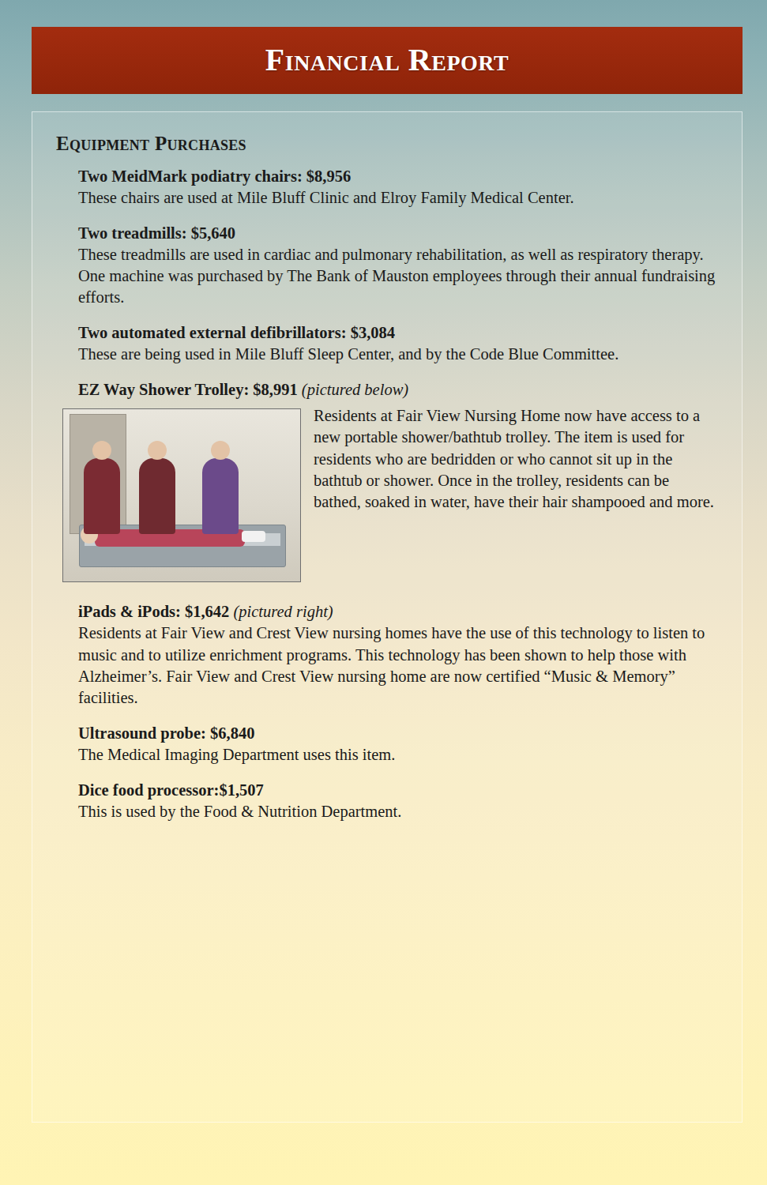Financial Report
Equipment Purchases
Two MeidMark podiatry chairs: $8,956
These chairs are used at Mile Bluff Clinic and Elroy Family Medical Center.
Two treadmills: $5,640
These treadmills are used in cardiac and pulmonary rehabilitation, as well as respiratory therapy. One machine was purchased by The Bank of Mauston employees through their annual fundraising efforts.
Two automated external defibrillators: $3,084
These are being used in Mile Bluff Sleep Center, and by the Code Blue Committee.
EZ Way Shower Trolley: $8,991 (pictured below)
Residents at Fair View Nursing Home now have access to a new portable shower/bathtub trolley. The item is used for residents who are bedridden or who cannot sit up in the bathtub or shower. Once in the trolley, residents can be bathed, soaked in water, have their hair shampooed and more.
iPads & iPods: $1,642 (pictured right)
Residents at Fair View and Crest View nursing homes have the use of this technology to listen to music and to utilize enrichment programs. This technology has been shown to help those with Alzheimer’s. Fair View and Crest View nursing home are now certified “Music & Memory” facilities.
Ultrasound probe: $6,840
The Medical Imaging Department uses this item.
Dice food processor:$1,507
This is used by the Food & Nutrition Department.